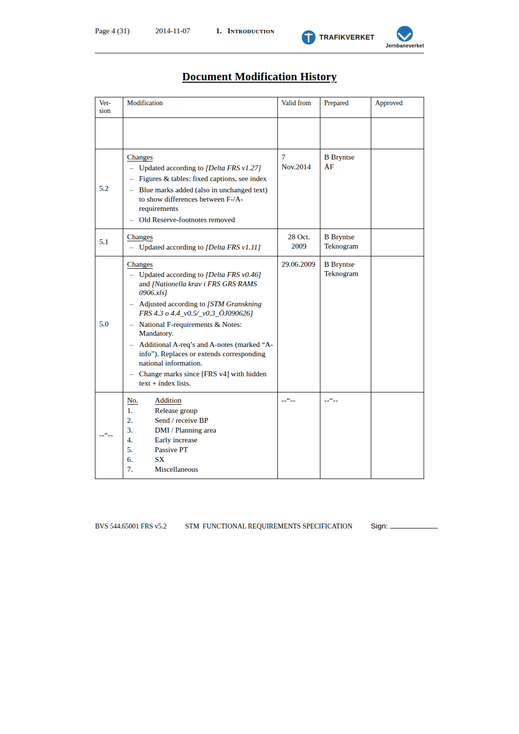Page 4 (31) 2014-11-07 1. Introduction
TRAFIKVERKET
Jernbaneverket
Document Modification History
| Ver- sion | Modification | Valid from | Prepared | Approved |
| --- | --- | --- | --- | --- |
| 5.2 | Changes Updated according to [Delta FRS v1.27] Figures & tables: fixed captions, see index Blue marks added (also in unchanged text) to show differences between F-/A-requirements Old Reserve-footnotes removed | 7 Nov.2014 | B Bryntse ÅF | |
| 5.1 | Changes Updated according to [Delta FRS v1.11] | 28 Oct. 2009 | B Bryntse Teknogram | |
| 5.0 | Changes Updated according to [Delta FRS v0.46] and [Nationella krav i FRS GRS RAMS 0906.xls] Adjusted according to [STM Granskning FRS 4.3 o 4.4_v0.5/_v0.3_ÖJ090626] National F-requirements & Notes: Mandatory. Additional A-req’s and A-notes (marked “A-info”). Replaces or extends corresponding national information. Change marks since [FRS v4] with hidden text + index lists. | 29.06.2009 | B Bryntse Teknogram | |
| --“-- | No. Addition 1. Release group 2. Send / receive BP 3. DMI / Planning area 4. Early increase 5. Passive PT 6. SX 7. Miscellaneous | --“-- | --“-- | |
BVS 544.65001 FRS v5.2 STM FUNCTIONAL REQUIREMENTS SPECIFICATION Sign: